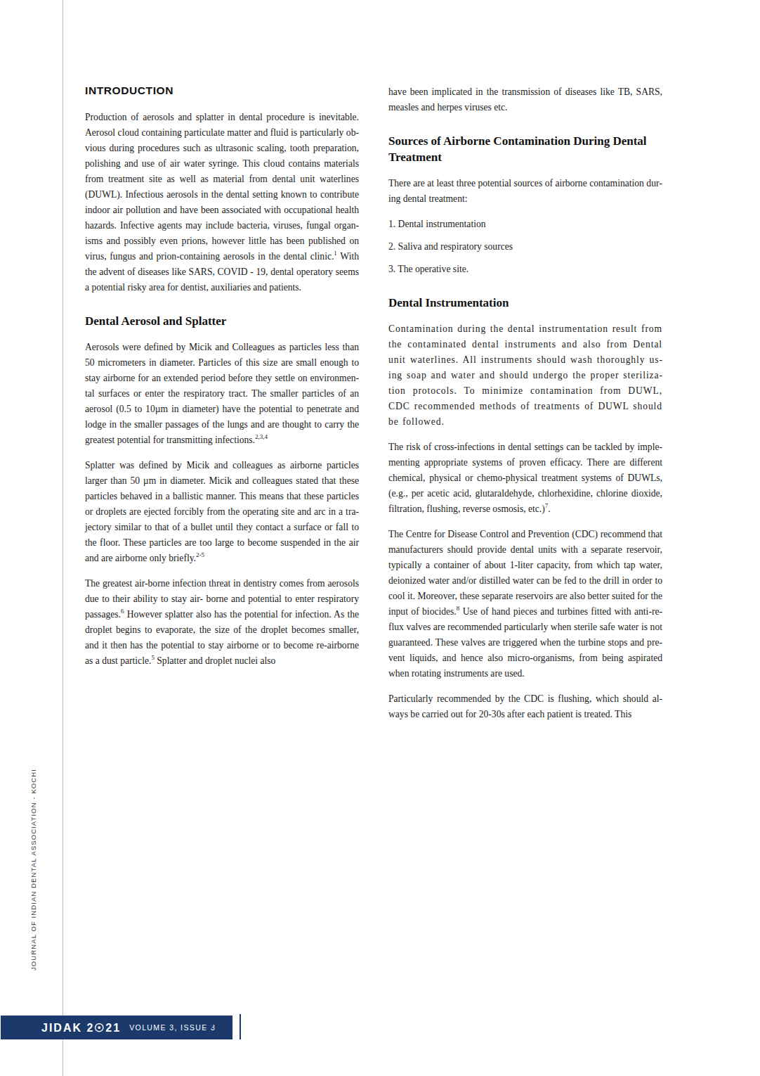INTRODUCTION
Production of aerosols and splatter in dental procedure is inevitable. Aerosol cloud containing particulate matter and fluid is particularly obvious during procedures such as ultrasonic scaling, tooth preparation, polishing and use of air water syringe. This cloud contains materials from treatment site as well as material from dental unit waterlines (DUWL). Infectious aerosols in the dental setting known to contribute indoor air pollution and have been associated with occupational health hazards. Infective agents may include bacteria, viruses, fungal organisms and possibly even prions, however little has been published on virus, fungus and prion-containing aerosols in the dental clinic.1 With the advent of diseases like SARS, COVID - 19, dental operatory seems a potential risky area for dentist, auxiliaries and patients.
Dental Aerosol and Splatter
Aerosols were defined by Micik and Colleagues as particles less than 50 micrometers in diameter. Particles of this size are small enough to stay airborne for an extended period before they settle on environmental surfaces or enter the respiratory tract. The smaller particles of an aerosol (0.5 to 10µm in diameter) have the potential to penetrate and lodge in the smaller passages of the lungs and are thought to carry the greatest potential for transmitting infections.2,3,4
Splatter was defined by Micik and colleagues as airborne particles larger than 50 µm in diameter. Micik and colleagues stated that these particles behaved in a ballistic manner. This means that these particles or droplets are ejected forcibly from the operating site and arc in a trajectory similar to that of a bullet until they contact a surface or fall to the floor. These particles are too large to become suspended in the air and are airborne only briefly.2-5
The greatest air-borne infection threat in dentistry comes from aerosols due to their ability to stay air- borne and potential to enter respiratory passages.6 However splatter also has the potential for infection. As the droplet begins to evaporate, the size of the droplet becomes smaller, and it then has the potential to stay airborne or to become re-airborne as a dust particle.5 Splatter and droplet nuclei also
have been implicated in the transmission of diseases like TB, SARS, measles and herpes viruses etc.
Sources of Airborne Contamination During Dental Treatment
There are at least three potential sources of airborne contamination during dental treatment:
1. Dental instrumentation
2. Saliva and respiratory sources
3. The operative site.
Dental Instrumentation
Contamination during the dental instrumentation result from the contaminated dental instruments and also from Dental unit waterlines. All instruments should wash thoroughly using soap and water and should undergo the proper sterilization protocols. To minimize contamination from DUWL, CDC recommended methods of treatments of DUWL should be followed.
The risk of cross-infections in dental settings can be tackled by implementing appropriate systems of proven efficacy. There are different chemical, physical or chemo-physical treatment systems of DUWLs, (e.g., per acetic acid, glutaraldehyde, chlorhexidine, chlorine dioxide, filtration, flushing, reverse osmosis, etc.)7.
The Centre for Disease Control and Prevention (CDC) recommend that manufacturers should provide dental units with a separate reservoir, typically a container of about 1-liter capacity, from which tap water, deionized water and/or distilled water can be fed to the drill in order to cool it. Moreover, these separate reservoirs are also better suited for the input of biocides.8 Use of hand pieces and turbines fitted with anti-reflux valves are recommended particularly when sterile safe water is not guaranteed. These valves are triggered when the turbine stops and prevent liquids, and hence also micro-organisms, from being aspirated when rotating instruments are used.
Particularly recommended by the CDC is flushing, which should always be carried out for 20-30s after each patient is treated. This
JOURNAL OF INDIAN DENTAL ASSOCIATION - KOCHI
JIDAK 2☉21 VOLUME 3, ISSUE 3
28